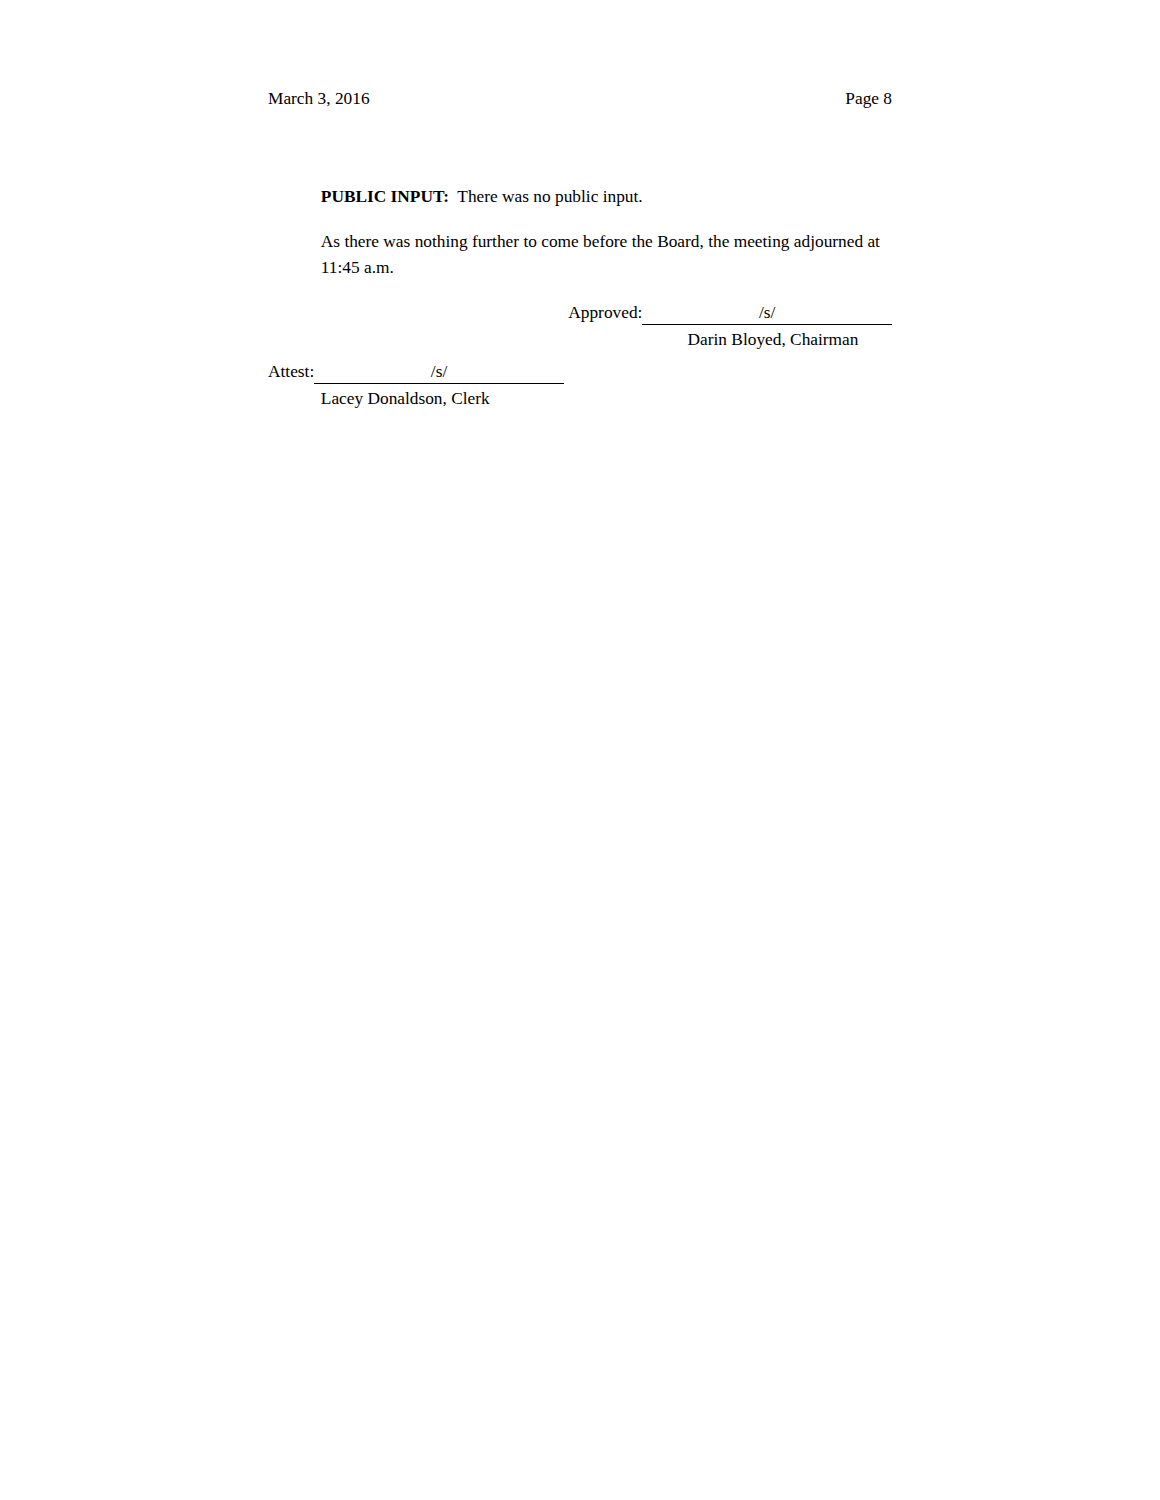March 3, 2016
Page 8
PUBLIC INPUT: There was no public input.
As there was nothing further to come before the Board, the meeting adjourned at 11:45 a.m.
Approved:/s/
Darin Bloyed, Chairman
Attest:/s/
Lacey Donaldson, Clerk